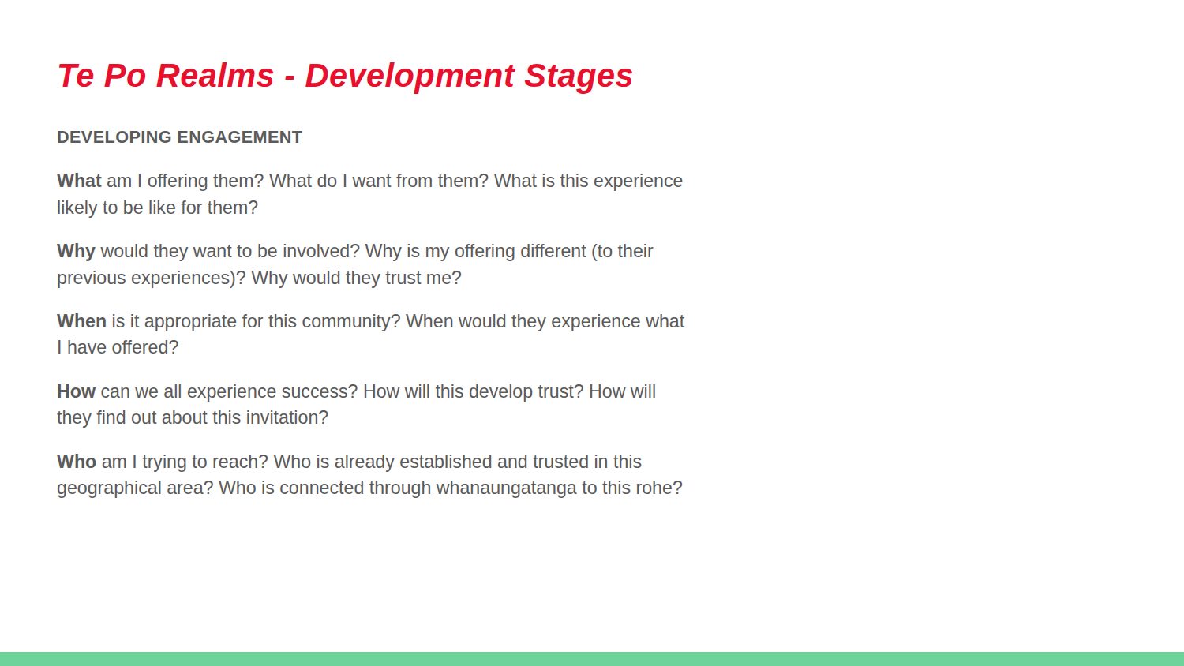Te Po Realms - Development Stages
DEVELOPING ENGAGEMENT
What am I offering them? What do I want from them? What is this experience likely to be like for them?
Why would they want to be involved? Why is my offering different (to their previous experiences)? Why would they trust me?
When is it appropriate for this community? When would they experience what I have offered?
How can we all experience success? How will this develop trust? How will they find out about this invitation?
Who am I trying to reach? Who is already established and trusted in this geographical area? Who is connected through whanaungatanga to this rohe?